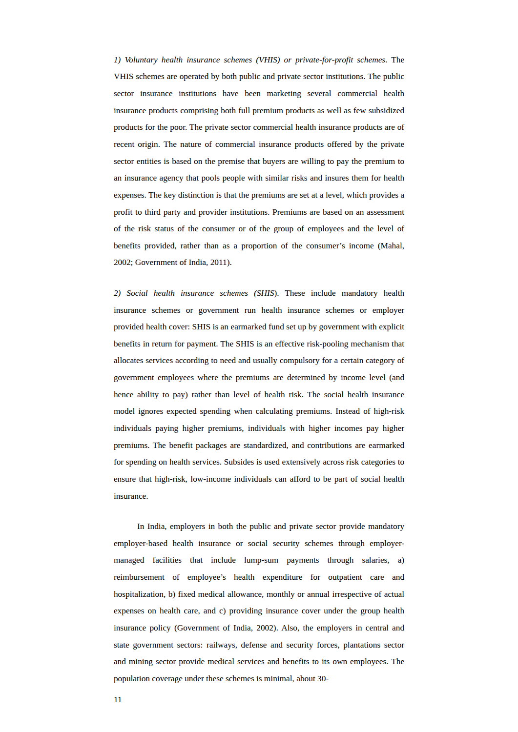1) Voluntary health insurance schemes (VHIS) or private-for-profit schemes. The VHIS schemes are operated by both public and private sector institutions. The public sector insurance institutions have been marketing several commercial health insurance products comprising both full premium products as well as few subsidized products for the poor. The private sector commercial health insurance products are of recent origin. The nature of commercial insurance products offered by the private sector entities is based on the premise that buyers are willing to pay the premium to an insurance agency that pools people with similar risks and insures them for health expenses. The key distinction is that the premiums are set at a level, which provides a profit to third party and provider institutions. Premiums are based on an assessment of the risk status of the consumer or of the group of employees and the level of benefits provided, rather than as a proportion of the consumer’s income (Mahal, 2002; Government of India, 2011).
2) Social health insurance schemes (SHIS). These include mandatory health insurance schemes or government run health insurance schemes or employer provided health cover: SHIS is an earmarked fund set up by government with explicit benefits in return for payment. The SHIS is an effective risk-pooling mechanism that allocates services according to need and usually compulsory for a certain category of government employees where the premiums are determined by income level (and hence ability to pay) rather than level of health risk. The social health insurance model ignores expected spending when calculating premiums. Instead of high-risk individuals paying higher premiums, individuals with higher incomes pay higher premiums. The benefit packages are standardized, and contributions are earmarked for spending on health services. Subsides is used extensively across risk categories to ensure that high-risk, low-income individuals can afford to be part of social health insurance.
In India, employers in both the public and private sector provide mandatory employer-based health insurance or social security schemes through employer-managed facilities that include lump-sum payments through salaries, a) reimbursement of employee’s health expenditure for outpatient care and hospitalization, b) fixed medical allowance, monthly or annual irrespective of actual expenses on health care, and c) providing insurance cover under the group health insurance policy (Government of India, 2002). Also, the employers in central and state government sectors: railways, defense and security forces, plantations sector and mining sector provide medical services and benefits to its own employees. The population coverage under these schemes is minimal, about 30-
11